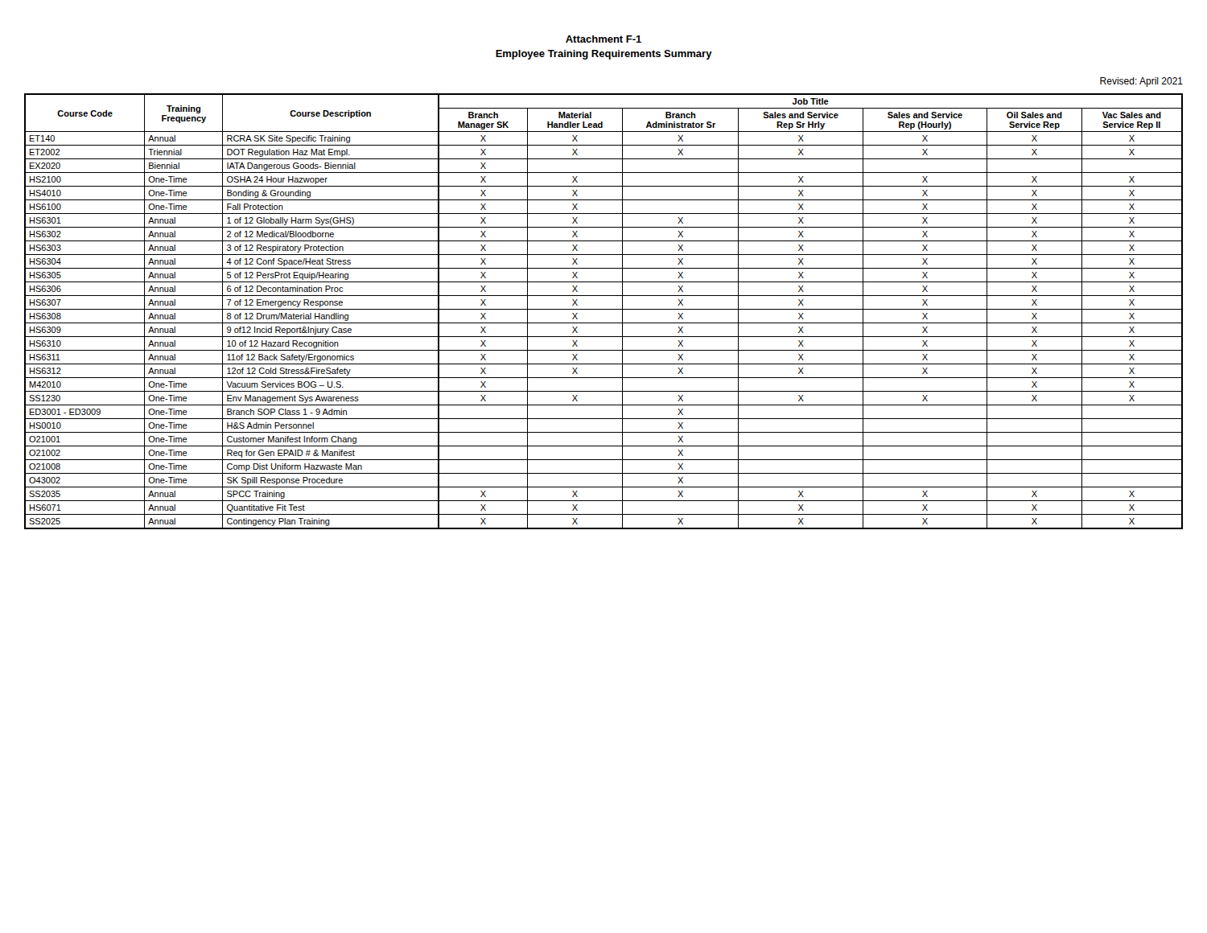Attachment F-1
Employee Training Requirements Summary
Revised: April 2021
| Course Code | Training Frequency | Course Description | Job Title |
| --- | --- | --- | --- |
| Branch Manager SK | Material Handler Lead | Branch Administrator Sr | Sales and Service Rep Sr Hrly | Sales and Service Rep (Hourly) | Oil Sales and Service Rep | Vac Sales and Service Rep II |
| ET140 | Annual | RCRA SK Site Specific Training | X | X | X | X | X | X | X |
| ET2002 | Triennial | DOT Regulation Haz Mat Empl. | X | X | X | X | X | X | X |
| EX2020 | Biennial | IATA Dangerous Goods- Biennial | X | | | | | | |
| HS2100 | One-Time | OSHA 24 Hour Hazwoper | X | X | | X | X | X | X |
| HS4010 | One-Time | Bonding & Grounding | X | X | | X | X | X | X |
| HS6100 | One-Time | Fall Protection | X | X | | X | X | X | X |
| HS6301 | Annual | 1 of 12 Globally Harm Sys(GHS) | X | X | X | X | X | X | X |
| HS6302 | Annual | 2 of 12 Medical/Bloodborne | X | X | X | X | X | X | X |
| HS6303 | Annual | 3 of 12 Respiratory Protection | X | X | X | X | X | X | X |
| HS6304 | Annual | 4 of 12 Conf Space/Heat Stress | X | X | X | X | X | X | X |
| HS6305 | Annual | 5 of 12 PersProt Equip/Hearing | X | X | X | X | X | X | X |
| HS6306 | Annual | 6 of 12 Decontamination Proc | X | X | X | X | X | X | X |
| HS6307 | Annual | 7 of 12 Emergency Response | X | X | X | X | X | X | X |
| HS6308 | Annual | 8 of 12 Drum/Material Handling | X | X | X | X | X | X | X |
| HS6309 | Annual | 9 of12 Incid Report&Injury Case | X | X | X | X | X | X | X |
| HS6310 | Annual | 10 of 12 Hazard Recognition | X | X | X | X | X | X | X |
| HS6311 | Annual | 11of 12 Back Safety/Ergonomics | X | X | X | X | X | X | X |
| HS6312 | Annual | 12of 12 Cold Stress&FireSafety | X | X | X | X | X | X | X |
| M42010 | One-Time | Vacuum Services BOG – U.S. | X | | | | | X | X |
| SS1230 | One-Time | Env Management Sys Awareness | X | X | X | X | X | X | X |
| ED3001 - ED3009 | One-Time | Branch SOP Class 1 - 9 Admin | | | X | | | | |
| HS0010 | One-Time | H&S Admin Personnel | | | X | | | | |
| O21001 | One-Time | Customer Manifest Inform Chang | | | X | | | | |
| O21002 | One-Time | Req for Gen EPAID # & Manifest | | | X | | | | |
| O21008 | One-Time | Comp Dist Uniform Hazwaste Man | | | X | | | | |
| O43002 | One-Time | SK Spill Response Procedure | | | X | | | | |
| SS2035 | Annual | SPCC Training | X | X | X | X | X | X | X |
| HS6071 | Annual | Quantitative Fit Test | X | X | | X | X | X | X |
| SS2025 | Annual | Contingency Plan Training | X | X | X | X | X | X | X |